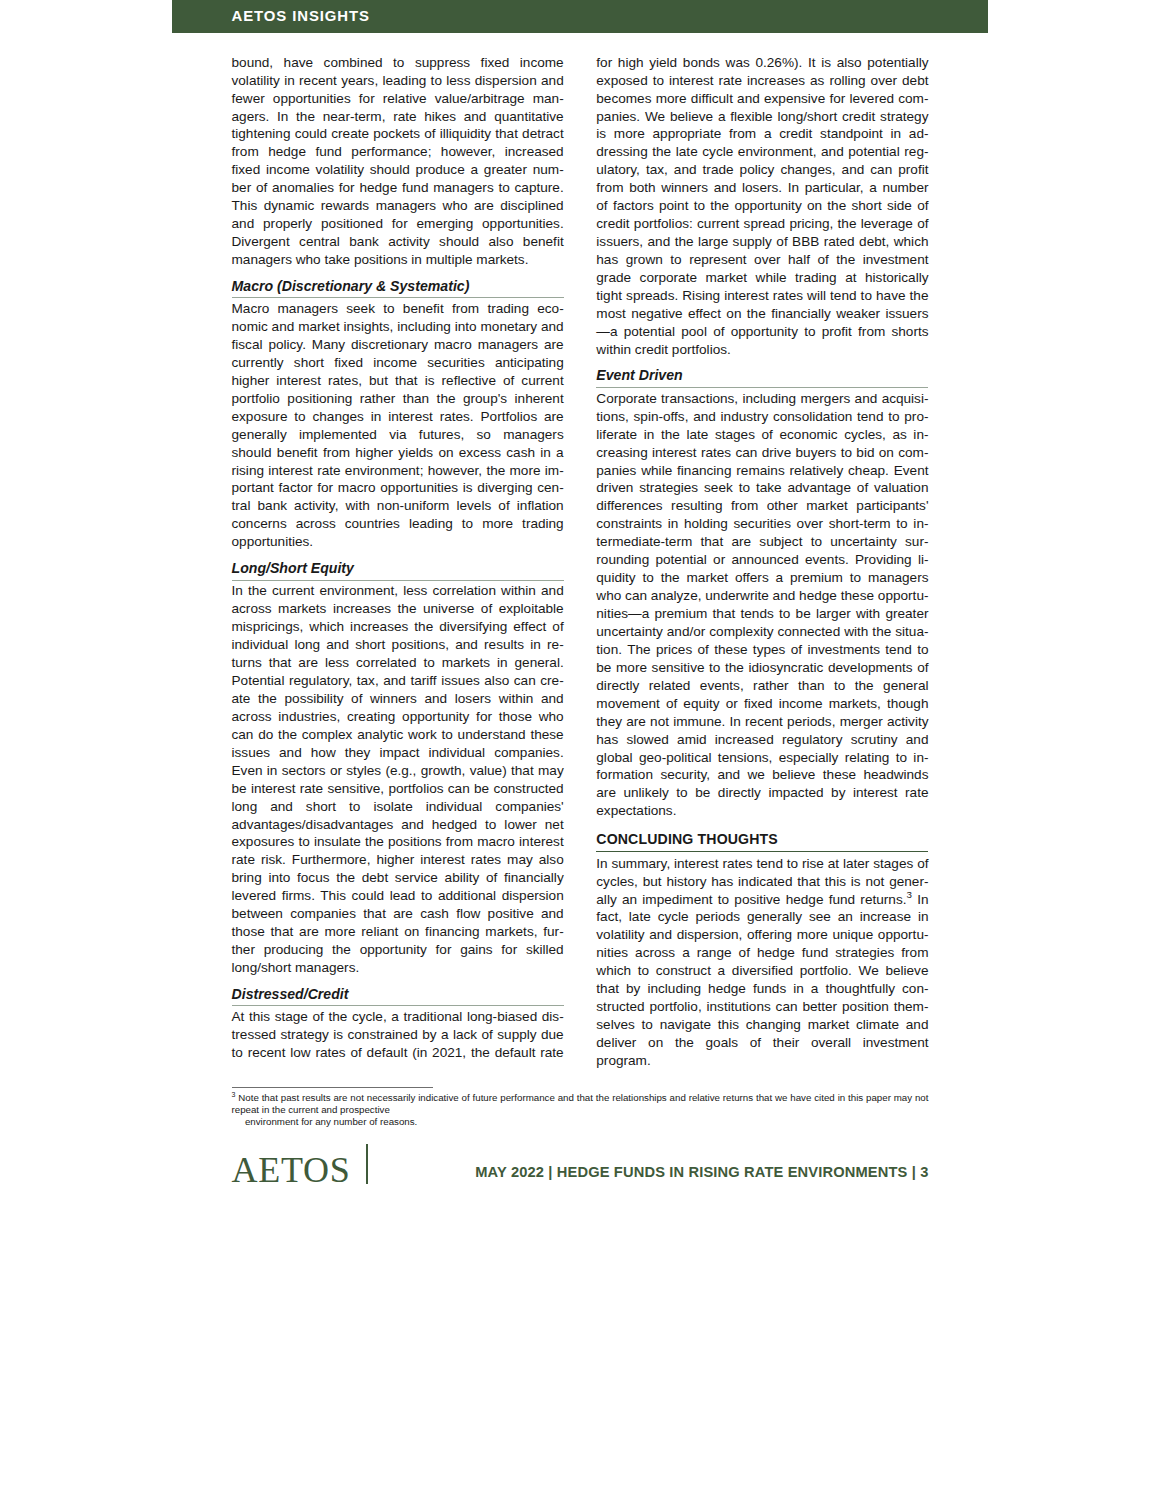AETOS INSIGHTS
bound, have combined to suppress fixed income volatility in recent years, leading to less dispersion and fewer opportunities for relative value/arbitrage managers. In the near-term, rate hikes and quantitative tightening could create pockets of illiquidity that detract from hedge fund performance; however, increased fixed income volatility should produce a greater number of anomalies for hedge fund managers to capture. This dynamic rewards managers who are disciplined and properly positioned for emerging opportunities. Divergent central bank activity should also benefit managers who take positions in multiple markets.
Macro (Discretionary & Systematic)
Macro managers seek to benefit from trading economic and market insights, including into monetary and fiscal policy. Many discretionary macro managers are currently short fixed income securities anticipating higher interest rates, but that is reflective of current portfolio positioning rather than the group's inherent exposure to changes in interest rates. Portfolios are generally implemented via futures, so managers should benefit from higher yields on excess cash in a rising interest rate environment; however, the more important factor for macro opportunities is diverging central bank activity, with non-uniform levels of inflation concerns across countries leading to more trading opportunities.
Long/Short Equity
In the current environment, less correlation within and across markets increases the universe of exploitable mispricings, which increases the diversifying effect of individual long and short positions, and results in returns that are less correlated to markets in general. Potential regulatory, tax, and tariff issues also can create the possibility of winners and losers within and across industries, creating opportunity for those who can do the complex analytic work to understand these issues and how they impact individual companies. Even in sectors or styles (e.g., growth, value) that may be interest rate sensitive, portfolios can be constructed long and short to isolate individual companies' advantages/disadvantages and hedged to lower net exposures to insulate the positions from macro interest rate risk. Furthermore, higher interest rates may also bring into focus the debt service ability of financially levered firms. This could lead to additional dispersion between companies that are cash flow positive and those that are more reliant on financing markets, further producing the opportunity for gains for skilled long/short managers.
Distressed/Credit
At this stage of the cycle, a traditional long-biased distressed strategy is constrained by a lack of supply due to recent low rates of default (in 2021, the default rate for high yield bonds was 0.26%). It is also potentially exposed to interest rate increases as rolling over debt becomes more difficult and expensive for levered companies. We believe a flexible long/short credit strategy is more appropriate from a credit standpoint in addressing the late cycle environment, and potential regulatory, tax, and trade policy changes, and can profit from both winners and losers. In particular, a number of factors point to the opportunity on the short side of credit portfolios: current spread pricing, the leverage of issuers, and the large supply of BBB rated debt, which has grown to represent over half of the investment grade corporate market while trading at historically tight spreads. Rising interest rates will tend to have the most negative effect on the financially weaker issuers—a potential pool of opportunity to profit from shorts within credit portfolios.
Event Driven
Corporate transactions, including mergers and acquisitions, spin-offs, and industry consolidation tend to proliferate in the late stages of economic cycles, as increasing interest rates can drive buyers to bid on companies while financing remains relatively cheap. Event driven strategies seek to take advantage of valuation differences resulting from other market participants' constraints in holding securities over short-term to intermediate-term that are subject to uncertainty surrounding potential or announced events. Providing liquidity to the market offers a premium to managers who can analyze, underwrite and hedge these opportunities—a premium that tends to be larger with greater uncertainty and/or complexity connected with the situation. The prices of these types of investments tend to be more sensitive to the idiosyncratic developments of directly related events, rather than to the general movement of equity or fixed income markets, though they are not immune. In recent periods, merger activity has slowed amid increased regulatory scrutiny and global geo-political tensions, especially relating to information security, and we believe these headwinds are unlikely to be directly impacted by interest rate expectations.
CONCLUDING THOUGHTS
In summary, interest rates tend to rise at later stages of cycles, but history has indicated that this is not generally an impediment to positive hedge fund returns.3 In fact, late cycle periods generally see an increase in volatility and dispersion, offering more unique opportunities across a range of hedge fund strategies from which to construct a diversified portfolio. We believe that by including hedge funds in a thoughtfully constructed portfolio, institutions can better position themselves to navigate this changing market climate and deliver on the goals of their overall investment program.
3 Note that past results are not necessarily indicative of future performance and that the relationships and relative returns that we have cited in this paper may not repeat in the current and prospective environment for any number of reasons.
AETOS
MAY 2022 | HEDGE FUNDS IN RISING RATE ENVIRONMENTS | 3